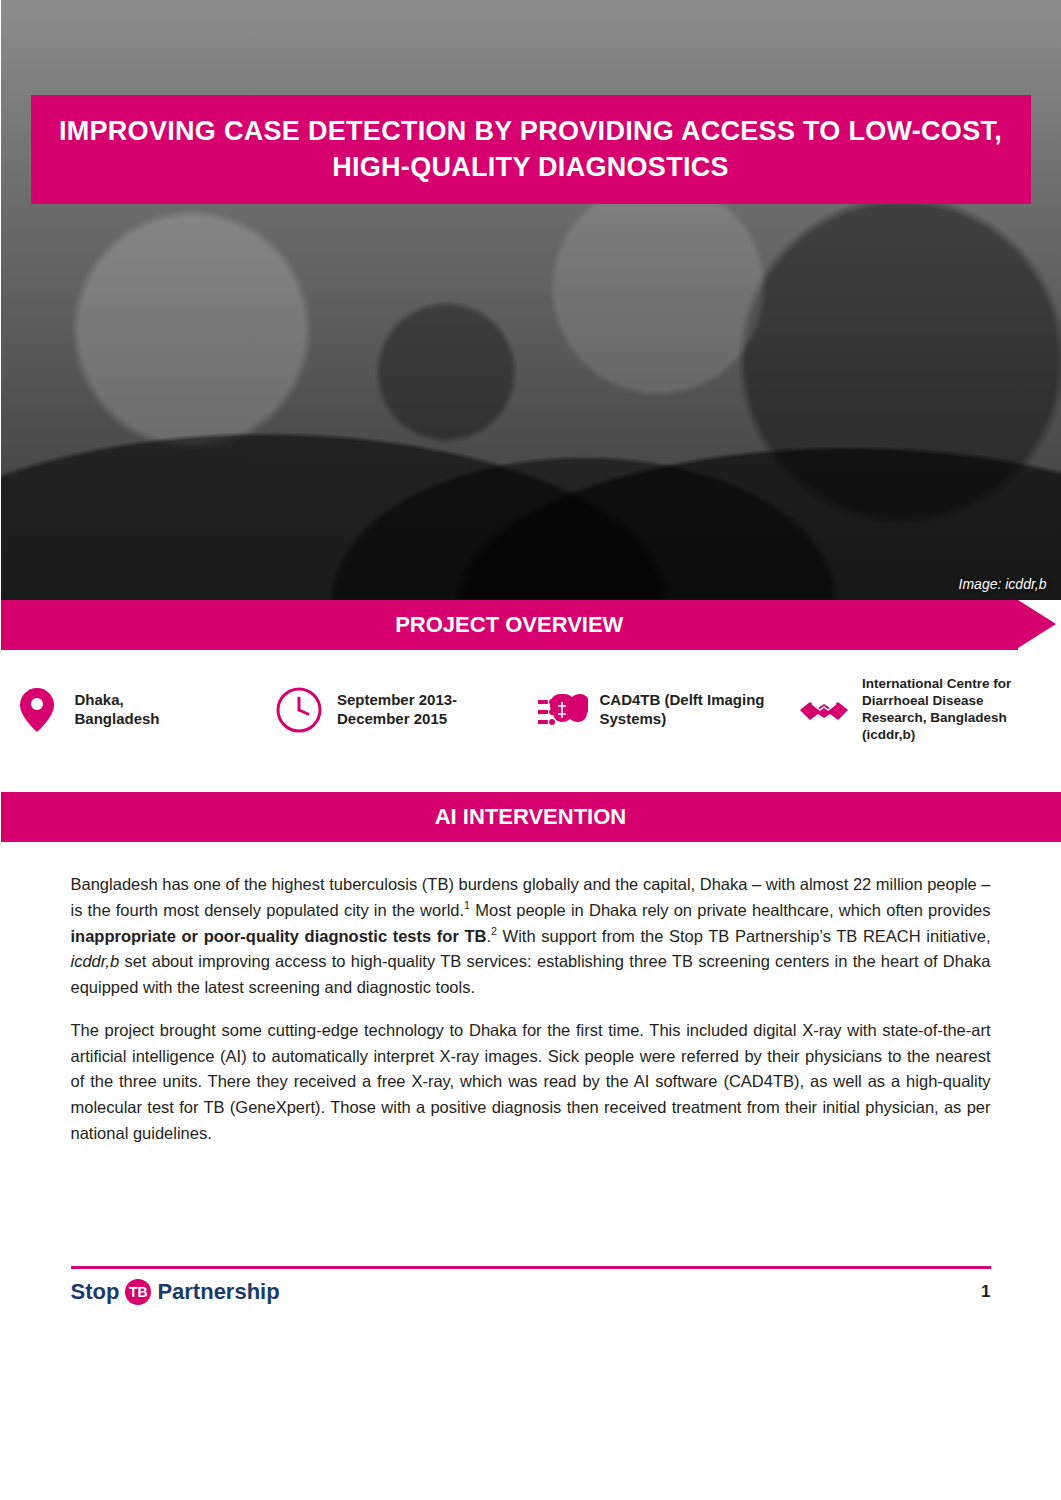IMPROVING CASE DETECTION BY PROVIDING ACCESS TO LOW-COST, HIGH-QUALITY DIAGNOSTICS
Image: icddr,b
PROJECT OVERVIEW
Dhaka,
Bangladesh
September 2013-
December 2015
CAD4TB (Delft Imaging Systems)
International Centre for Diarrhoeal Disease Research, Bangladesh (icddr,b)
AI INTERVENTION
Bangladesh has one of the highest tuberculosis (TB) burdens globally and the capital, Dhaka – with almost 22 million people – is the fourth most densely populated city in the world.1 Most people in Dhaka rely on private healthcare, which often provides inappropriate or poor-quality diagnostic tests for TB.2 With support from the Stop TB Partnership’s TB REACH initiative, icddr,b set about improving access to high-quality TB services: establishing three TB screening centers in the heart of Dhaka equipped with the latest screening and diagnostic tools.
The project brought some cutting-edge technology to Dhaka for the first time. This included digital X-ray with state-of-the-art artificial intelligence (AI) to automatically interpret X-ray images. Sick people were referred by their physicians to the nearest of the three units. There they received a free X-ray, which was read by the AI software (CAD4TB), as well as a high-quality molecular test for TB (GeneXpert). Those with a positive diagnosis then received treatment from their initial physician, as per national guidelines.
Stop TB Partnership
1